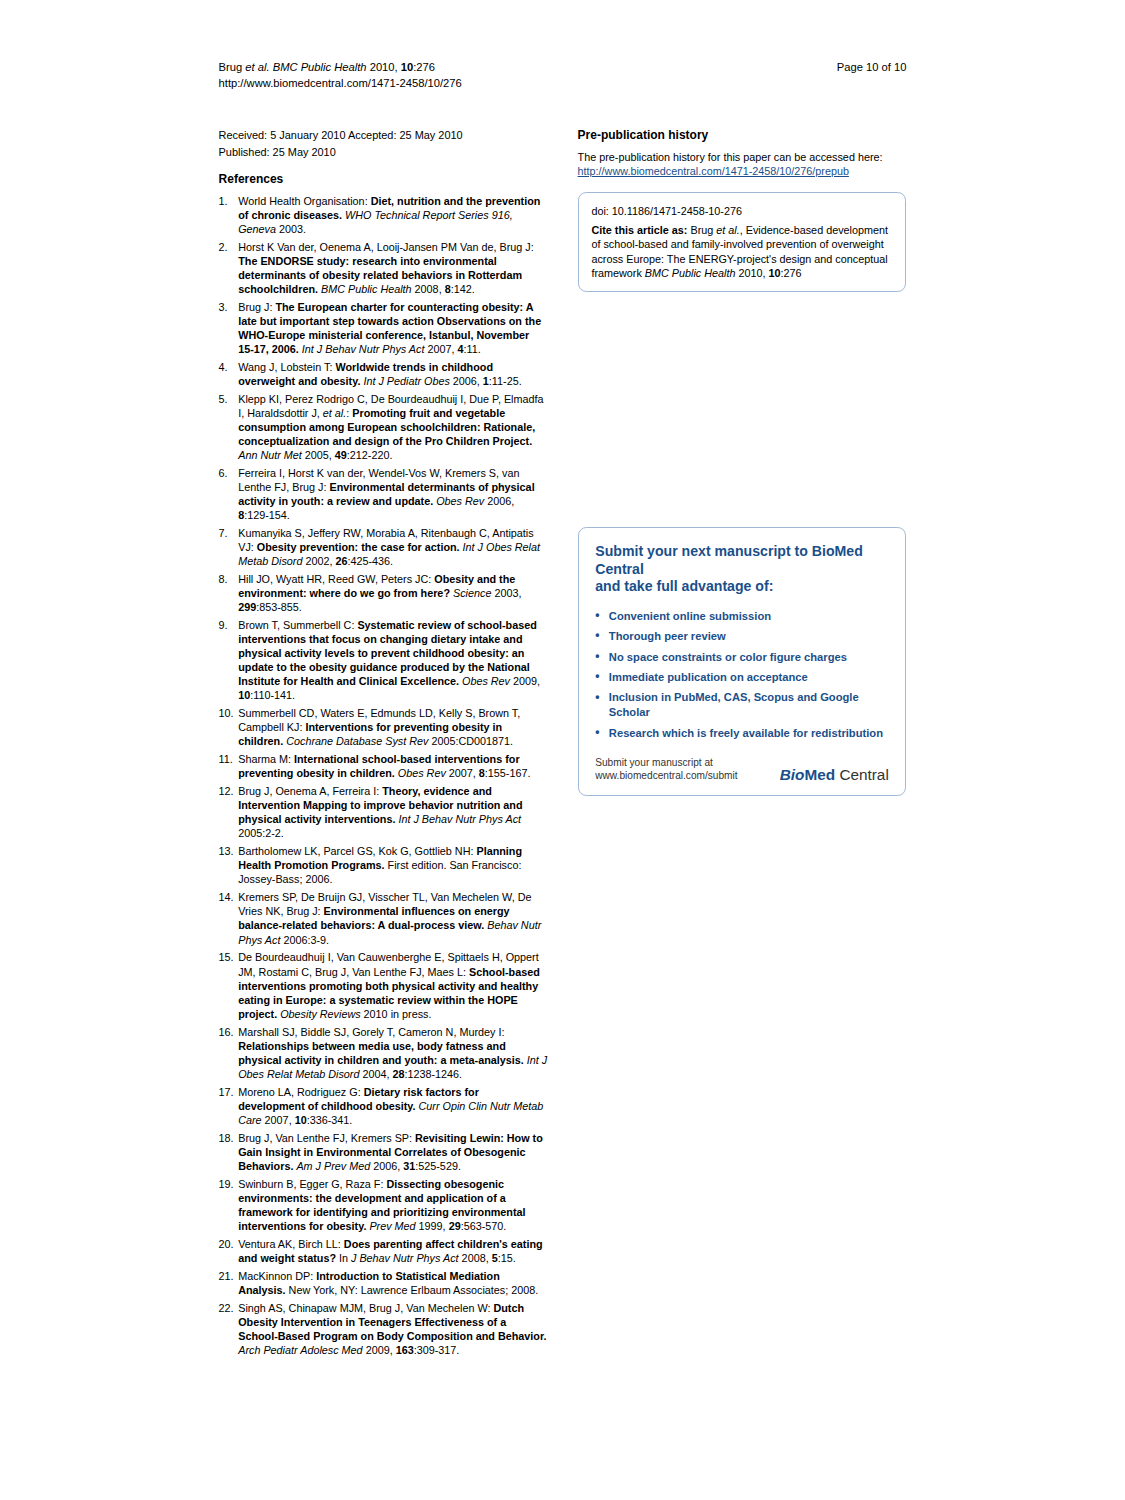Brug et al. BMC Public Health 2010, 10:276
http://www.biomedcentral.com/1471-2458/10/276
Page 10 of 10
Received: 5 January 2010 Accepted: 25 May 2010
Published: 25 May 2010
References
World Health Organisation: Diet, nutrition and the prevention of chronic diseases. WHO Technical Report Series 916, Geneva 2003.
Horst K Van der, Oenema A, Looij-Jansen PM Van de, Brug J: The ENDORSE study: research into environmental determinants of obesity related behaviors in Rotterdam schoolchildren. BMC Public Health 2008, 8:142.
Brug J: The European charter for counteracting obesity: A late but important step towards action Observations on the WHO-Europe ministerial conference, Istanbul, November 15-17, 2006. Int J Behav Nutr Phys Act 2007, 4:11.
Wang J, Lobstein T: Worldwide trends in childhood overweight and obesity. Int J Pediatr Obes 2006, 1:11-25.
Klepp KI, Perez Rodrigo C, De Bourdeaudhuij I, Due P, Elmadfa I, Haraldsdottir J, et al.: Promoting fruit and vegetable consumption among European schoolchildren: Rationale, conceptualization and design of the Pro Children Project. Ann Nutr Met 2005, 49:212-220.
Ferreira I, Horst K van der, Wendel-Vos W, Kremers S, van Lenthe FJ, Brug J: Environmental determinants of physical activity in youth: a review and update. Obes Rev 2006, 8:129-154.
Kumanyika S, Jeffery RW, Morabia A, Ritenbaugh C, Antipatis VJ: Obesity prevention: the case for action. Int J Obes Relat Metab Disord 2002, 26:425-436.
Hill JO, Wyatt HR, Reed GW, Peters JC: Obesity and the environment: where do we go from here? Science 2003, 299:853-855.
Brown T, Summerbell C: Systematic review of school-based interventions that focus on changing dietary intake and physical activity levels to prevent childhood obesity: an update to the obesity guidance produced by the National Institute for Health and Clinical Excellence. Obes Rev 2009, 10:110-141.
Summerbell CD, Waters E, Edmunds LD, Kelly S, Brown T, Campbell KJ: Interventions for preventing obesity in children. Cochrane Database Syst Rev 2005:CD001871.
Sharma M: International school-based interventions for preventing obesity in children. Obes Rev 2007, 8:155-167.
Brug J, Oenema A, Ferreira I: Theory, evidence and Intervention Mapping to improve behavior nutrition and physical activity interventions. Int J Behav Nutr Phys Act 2005:2-2.
Bartholomew LK, Parcel GS, Kok G, Gottlieb NH: Planning Health Promotion Programs. First edition. San Francisco: Jossey-Bass; 2006.
Kremers SP, De Bruijn GJ, Visscher TL, Van Mechelen W, De Vries NK, Brug J: Environmental influences on energy balance-related behaviors: A dual-process view. Behav Nutr Phys Act 2006:3-9.
De Bourdeaudhuij I, Van Cauwenberghe E, Spittaels H, Oppert JM, Rostami C, Brug J, Van Lenthe FJ, Maes L: School-based interventions promoting both physical activity and healthy eating in Europe: a systematic review within the HOPE project. Obesity Reviews 2010 in press.
Marshall SJ, Biddle SJ, Gorely T, Cameron N, Murdey I: Relationships between media use, body fatness and physical activity in children and youth: a meta-analysis. Int J Obes Relat Metab Disord 2004, 28:1238-1246.
Moreno LA, Rodriguez G: Dietary risk factors for development of childhood obesity. Curr Opin Clin Nutr Metab Care 2007, 10:336-341.
Brug J, Van Lenthe FJ, Kremers SP: Revisiting Lewin: How to Gain Insight in Environmental Correlates of Obesogenic Behaviors. Am J Prev Med 2006, 31:525-529.
Swinburn B, Egger G, Raza F: Dissecting obesogenic environments: the development and application of a framework for identifying and prioritizing environmental interventions for obesity. Prev Med 1999, 29:563-570.
Ventura AK, Birch LL: Does parenting affect children's eating and weight status? In J Behav Nutr Phys Act 2008, 5:15.
MacKinnon DP: Introduction to Statistical Mediation Analysis. New York, NY: Lawrence Erlbaum Associates; 2008.
Singh AS, Chinapaw MJM, Brug J, Van Mechelen W: Dutch Obesity Intervention in Teenagers Effectiveness of a School-Based Program on Body Composition and Behavior. Arch Pediatr Adolesc Med 2009, 163:309-317.
Pre-publication history
The pre-publication history for this paper can be accessed here:
http://www.biomedcentral.com/1471-2458/10/276/prepub
doi: 10.1186/1471-2458-10-276
Cite this article as: Brug et al., Evidence-based development of school-based and family-involved prevention of overweight across Europe: The ENERGY-project's design and conceptual framework BMC Public Health 2010, 10:276
Submit your next manuscript to BioMed Central
and take full advantage of:
Convenient online submission
Thorough peer review
No space constraints or color figure charges
Immediate publication on acceptance
Inclusion in PubMed, CAS, Scopus and Google Scholar
Research which is freely available for redistribution
Submit your manuscript at
www.biomedcentral.com/submit
Bio Med Central